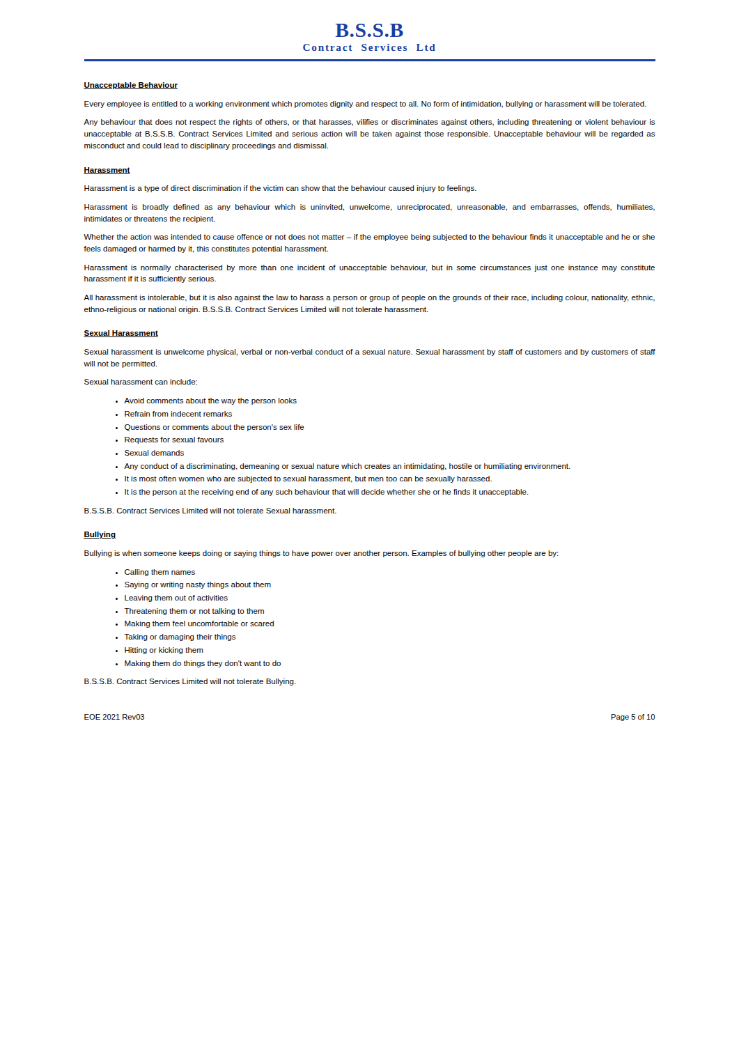B.S.S.B
Contract Services Ltd
Unacceptable Behaviour
Every employee is entitled to a working environment which promotes dignity and respect to all. No form of intimidation, bullying or harassment will be tolerated.
Any behaviour that does not respect the rights of others, or that harasses, vilifies or discriminates against others, including threatening or violent behaviour is unacceptable at B.S.S.B. Contract Services Limited and serious action will be taken against those responsible. Unacceptable behaviour will be regarded as misconduct and could lead to disciplinary proceedings and dismissal.
Harassment
Harassment is a type of direct discrimination if the victim can show that the behaviour caused injury to feelings.
Harassment is broadly defined as any behaviour which is uninvited, unwelcome, unreciprocated, unreasonable, and embarrasses, offends, humiliates, intimidates or threatens the recipient.
Whether the action was intended to cause offence or not does not matter – if the employee being subjected to the behaviour finds it unacceptable and he or she feels damaged or harmed by it, this constitutes potential harassment.
Harassment is normally characterised by more than one incident of unacceptable behaviour, but in some circumstances just one instance may constitute harassment if it is sufficiently serious.
All harassment is intolerable, but it is also against the law to harass a person or group of people on the grounds of their race, including colour, nationality, ethnic, ethno-religious or national origin. B.S.S.B. Contract Services Limited will not tolerate harassment.
Sexual Harassment
Sexual harassment is unwelcome physical, verbal or non-verbal conduct of a sexual nature. Sexual harassment by staff of customers and by customers of staff will not be permitted.
Sexual harassment can include:
Avoid comments about the way the person looks
Refrain from indecent remarks
Questions or comments about the person's sex life
Requests for sexual favours
Sexual demands
Any conduct of a discriminating, demeaning or sexual nature which creates an intimidating, hostile or humiliating environment.
It is most often women who are subjected to sexual harassment, but men too can be sexually harassed.
It is the person at the receiving end of any such behaviour that will decide whether she or he finds it unacceptable.
B.S.S.B. Contract Services Limited will not tolerate Sexual harassment.
Bullying
Bullying is when someone keeps doing or saying things to have power over another person. Examples of bullying other people are by:
Calling them names
Saying or writing nasty things about them
Leaving them out of activities
Threatening them or not talking to them
Making them feel uncomfortable or scared
Taking or damaging their things
Hitting or kicking them
Making them do things they don't want to do
B.S.S.B. Contract Services Limited will not tolerate Bullying.
EOE 2021 Rev03 Page 5 of 10